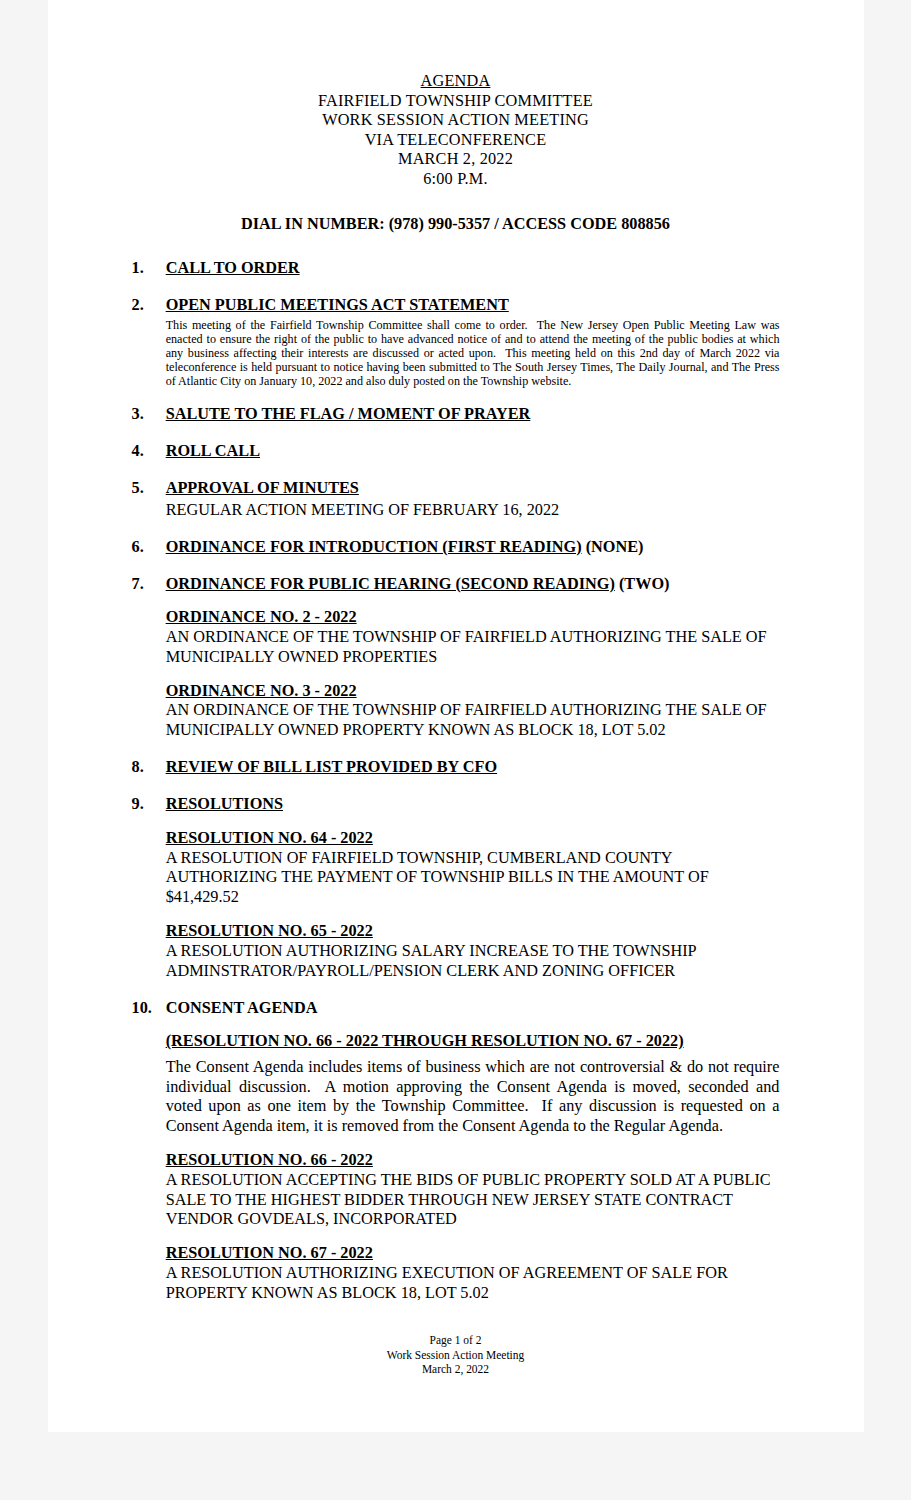AGENDA
FAIRFIELD TOWNSHIP COMMITTEE
WORK SESSION ACTION MEETING
VIA TELECONFERENCE
MARCH 2, 2022
6:00 P.M.
DIAL IN NUMBER: (978) 990-5357 / ACCESS CODE 808856
1. CALL TO ORDER
2. OPEN PUBLIC MEETINGS ACT STATEMENT
This meeting of the Fairfield Township Committee shall come to order. The New Jersey Open Public Meeting Law was enacted to ensure the right of the public to have advanced notice of and to attend the meeting of the public bodies at which any business affecting their interests are discussed or acted upon. This meeting held on this 2nd day of March 2022 via teleconference is held pursuant to notice having been submitted to The South Jersey Times, The Daily Journal, and The Press of Atlantic City on January 10, 2022 and also duly posted on the Township website.
3. SALUTE TO THE FLAG / MOMENT OF PRAYER
4. ROLL CALL
5. APPROVAL OF MINUTES
REGULAR ACTION MEETING OF FEBRUARY 16, 2022
6. ORDINANCE FOR INTRODUCTION (FIRST READING) (NONE)
7. ORDINANCE FOR PUBLIC HEARING (SECOND READING) (TWO)
ORDINANCE NO. 2 - 2022
AN ORDINANCE OF THE TOWNSHIP OF FAIRFIELD AUTHORIZING THE SALE OF MUNICIPALLY OWNED PROPERTIES
ORDINANCE NO. 3 - 2022
AN ORDINANCE OF THE TOWNSHIP OF FAIRFIELD AUTHORIZING THE SALE OF MUNICIPALLY OWNED PROPERTY KNOWN AS BLOCK 18, LOT 5.02
8. REVIEW OF BILL LIST PROVIDED BY CFO
9. RESOLUTIONS
RESOLUTION NO. 64 - 2022
A RESOLUTION OF FAIRFIELD TOWNSHIP, CUMBERLAND COUNTY AUTHORIZING THE PAYMENT OF TOWNSHIP BILLS IN THE AMOUNT OF $41,429.52
RESOLUTION NO. 65 - 2022
A RESOLUTION AUTHORIZING SALARY INCREASE TO THE TOWNSHIP ADMINSTRATOR/PAYROLL/PENSION CLERK AND ZONING OFFICER
10. CONSENT AGENDA
(RESOLUTION NO. 66 - 2022 THROUGH RESOLUTION NO. 67 - 2022)
The Consent Agenda includes items of business which are not controversial & do not require individual discussion. A motion approving the Consent Agenda is moved, seconded and voted upon as one item by the Township Committee. If any discussion is requested on a Consent Agenda item, it is removed from the Consent Agenda to the Regular Agenda.
RESOLUTION NO. 66 - 2022
A RESOLUTION ACCEPTING THE BIDS OF PUBLIC PROPERTY SOLD AT A PUBLIC SALE TO THE HIGHEST BIDDER THROUGH NEW JERSEY STATE CONTRACT VENDOR GOVDEALS, INCORPORATED
RESOLUTION NO. 67 - 2022
A RESOLUTION AUTHORIZING EXECUTION OF AGREEMENT OF SALE FOR PROPERTY KNOWN AS BLOCK 18, LOT 5.02
Page 1 of 2
Work Session Action Meeting
March 2, 2022